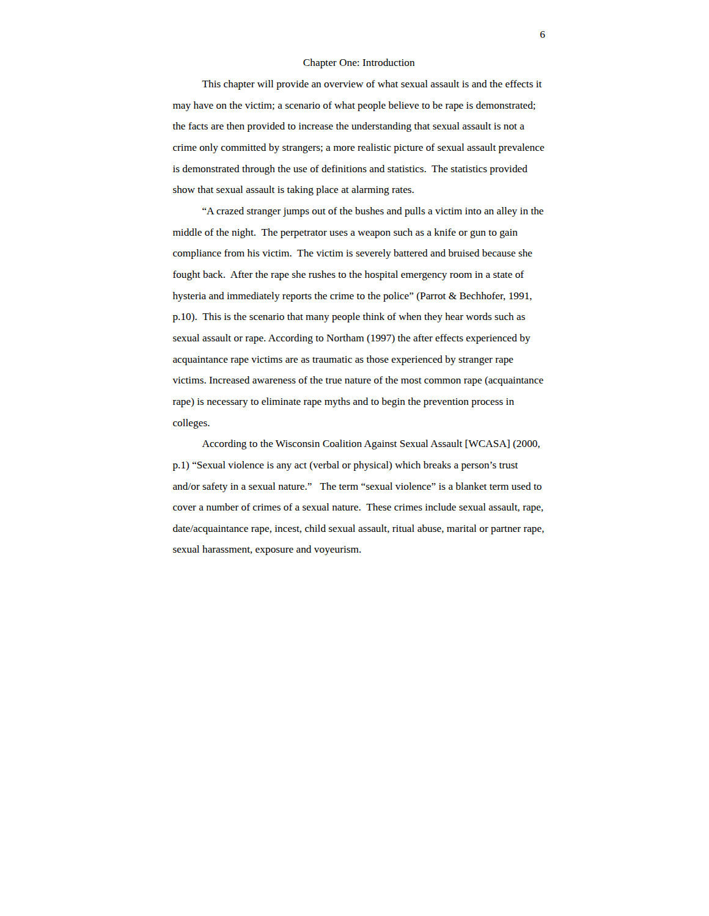6
Chapter One: Introduction
This chapter will provide an overview of what sexual assault is and the effects it may have on the victim; a scenario of what people believe to be rape is demonstrated; the facts are then provided to increase the understanding that sexual assault is not a crime only committed by strangers; a more realistic picture of sexual assault prevalence is demonstrated through the use of definitions and statistics. The statistics provided show that sexual assault is taking place at alarming rates.
“A crazed stranger jumps out of the bushes and pulls a victim into an alley in the middle of the night. The perpetrator uses a weapon such as a knife or gun to gain compliance from his victim. The victim is severely battered and bruised because she fought back. After the rape she rushes to the hospital emergency room in a state of hysteria and immediately reports the crime to the police” (Parrot & Bechhofer, 1991, p.10). This is the scenario that many people think of when they hear words such as sexual assault or rape. According to Northam (1997) the after effects experienced by acquaintance rape victims are as traumatic as those experienced by stranger rape victims. Increased awareness of the true nature of the most common rape (acquaintance rape) is necessary to eliminate rape myths and to begin the prevention process in colleges.
According to the Wisconsin Coalition Against Sexual Assault [WCASA] (2000, p.1) “Sexual violence is any act (verbal or physical) which breaks a person’s trust and/or safety in a sexual nature.” The term “sexual violence” is a blanket term used to cover a number of crimes of a sexual nature. These crimes include sexual assault, rape, date/acquaintance rape, incest, child sexual assault, ritual abuse, marital or partner rape, sexual harassment, exposure and voyeurism.